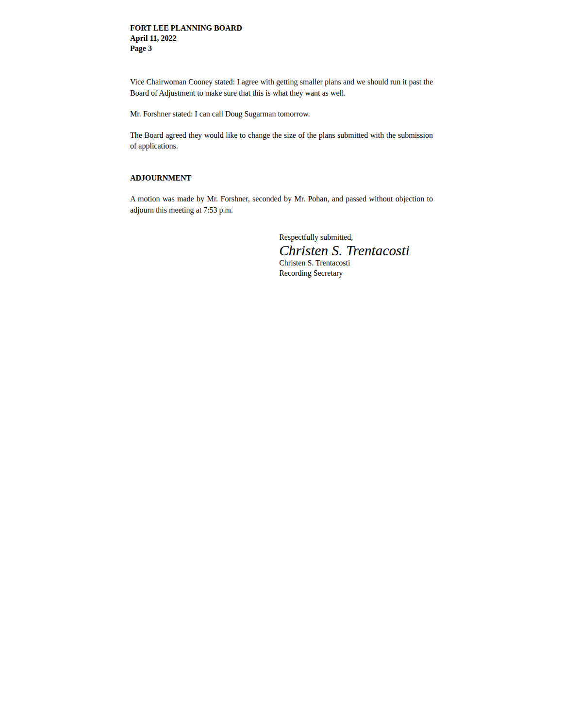FORT LEE PLANNING BOARD
April 11, 2022
Page 3
Vice Chairwoman Cooney stated: I agree with getting smaller plans and we should run it past the Board of Adjustment to make sure that this is what they want as well.
Mr. Forshner stated: I can call Doug Sugarman tomorrow.
The Board agreed they would like to change the size of the plans submitted with the submission of applications.
ADJOURNMENT
A motion was made by Mr. Forshner, seconded by Mr. Pohan, and passed without objection to adjourn this meeting at 7:53 p.m.
Respectfully submitted,
Christen S. Trentacosti
Christen S. Trentacosti
Recording Secretary